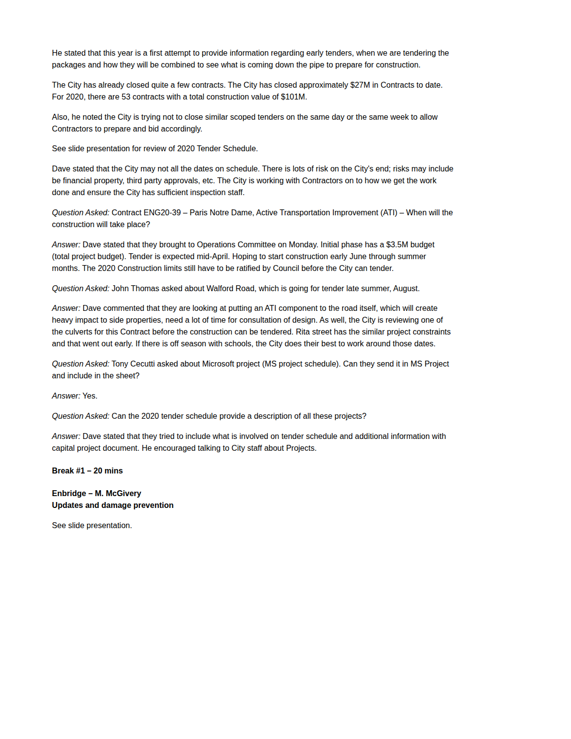He stated that this year is a first attempt to provide information regarding early tenders, when we are tendering the packages and how they will be combined to see what is coming down the pipe to prepare for construction.
The City has already closed quite a few contracts. The City has closed approximately $27M in Contracts to date. For 2020, there are 53 contracts with a total construction value of $101M.
Also, he noted the City is trying not to close similar scoped tenders on the same day or the same week to allow Contractors to prepare and bid accordingly.
See slide presentation for review of 2020 Tender Schedule.
Dave stated that the City may not all the dates on schedule. There is lots of risk on the City's end; risks may include be financial property, third party approvals, etc. The City is working with Contractors on to how we get the work done and ensure the City has sufficient inspection staff.
Question Asked: Contract ENG20-39 – Paris Notre Dame, Active Transportation Improvement (ATI) – When will the construction will take place?
Answer: Dave stated that they brought to Operations Committee on Monday. Initial phase has a $3.5M budget (total project budget). Tender is expected mid-April. Hoping to start construction early June through summer months. The 2020 Construction limits still have to be ratified by Council before the City can tender.
Question Asked: John Thomas asked about Walford Road, which is going for tender late summer, August.
Answer: Dave commented that they are looking at putting an ATI component to the road itself, which will create heavy impact to side properties, need a lot of time for consultation of design. As well, the City is reviewing one of the culverts for this Contract before the construction can be tendered. Rita street has the similar project constraints and that went out early. If there is off season with schools, the City does their best to work around those dates.
Question Asked: Tony Cecutti asked about Microsoft project (MS project schedule). Can they send it in MS Project and include in the sheet?
Answer: Yes.
Question Asked: Can the 2020 tender schedule provide a description of all these projects?
Answer: Dave stated that they tried to include what is involved on tender schedule and additional information with capital project document. He encouraged talking to City staff about Projects.
Break #1 – 20 mins
Enbridge – M. McGivery
Updates and damage prevention
See slide presentation.